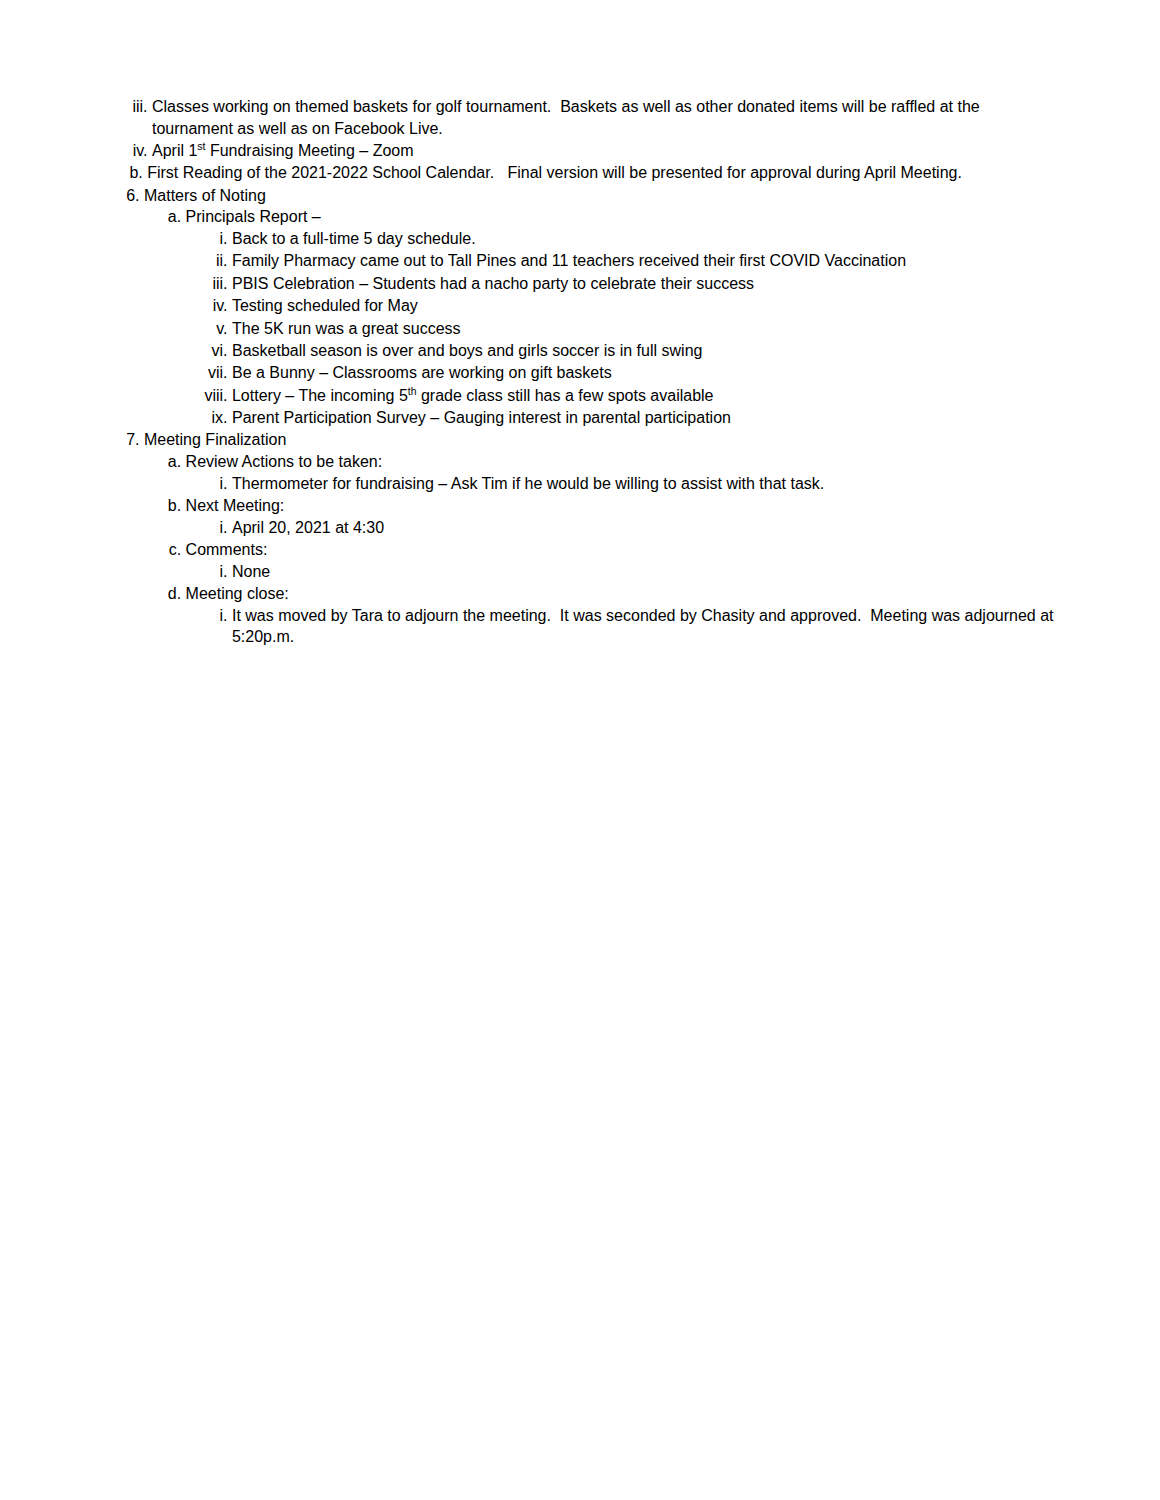Classes working on themed baskets for golf tournament. Baskets as well as other donated items will be raffled at the tournament as well as on Facebook Live.
April 1st Fundraising Meeting – Zoom
First Reading of the 2021-2022 School Calendar. Final version will be presented for approval during April Meeting.
Matters of Noting
Principals Report –
Back to a full-time 5 day schedule.
Family Pharmacy came out to Tall Pines and 11 teachers received their first COVID Vaccination
PBIS Celebration – Students had a nacho party to celebrate their success
Testing scheduled for May
The 5K run was a great success
Basketball season is over and boys and girls soccer is in full swing
Be a Bunny – Classrooms are working on gift baskets
Lottery – The incoming 5th grade class still has a few spots available
Parent Participation Survey – Gauging interest in parental participation
Meeting Finalization
Review Actions to be taken:
Thermometer for fundraising – Ask Tim if he would be willing to assist with that task.
Next Meeting:
April 20, 2021 at 4:30
Comments:
None
Meeting close:
It was moved by Tara to adjourn the meeting. It was seconded by Chasity and approved. Meeting was adjourned at 5:20p.m.